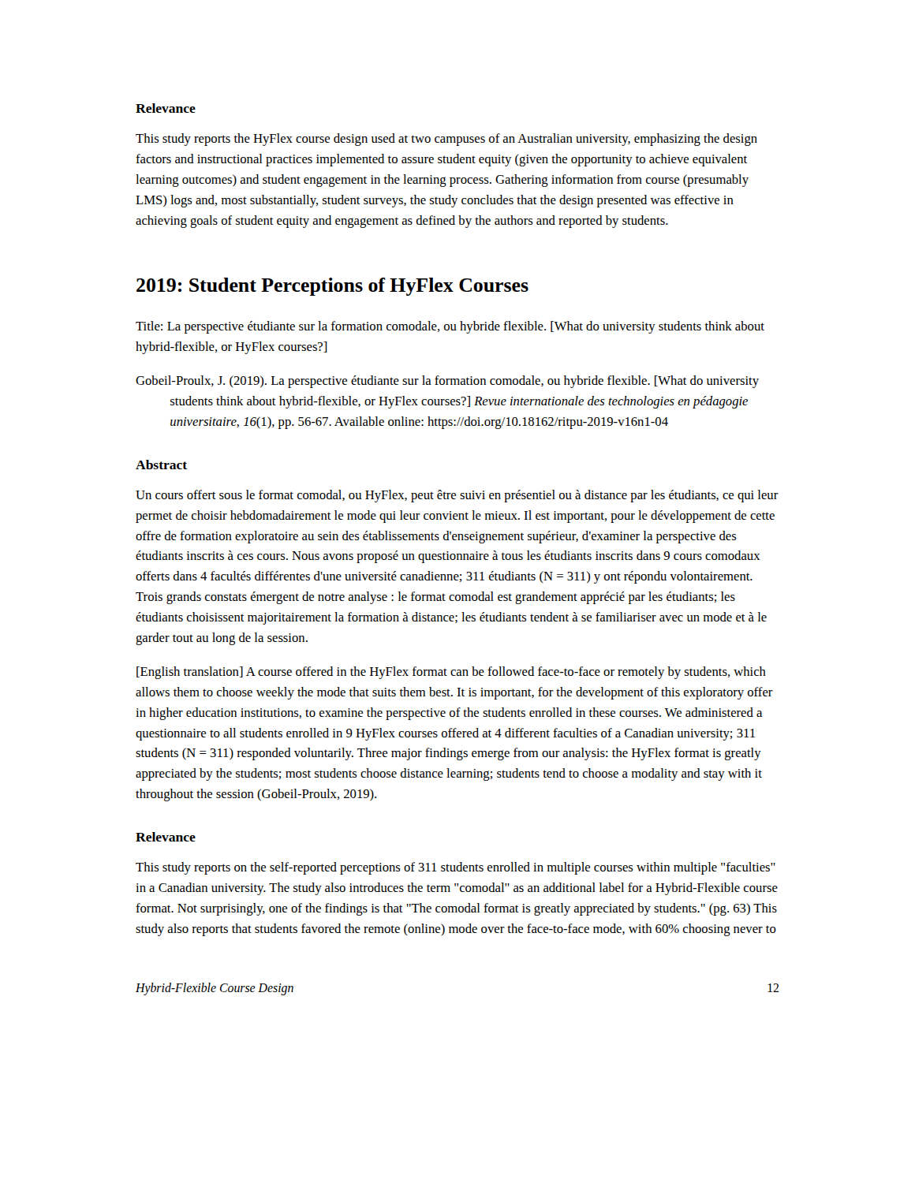Relevance
This study reports the HyFlex course design used at two campuses of an Australian university, emphasizing the design factors and instructional practices implemented to assure student equity (given the opportunity to achieve equivalent learning outcomes) and student engagement in the learning process. Gathering information from course (presumably LMS) logs and, most substantially, student surveys, the study concludes that the design presented was effective in achieving goals of student equity and engagement as defined by the authors and reported by students.
2019: Student Perceptions of HyFlex Courses
Title: La perspective étudiante sur la formation comodale, ou hybride flexible. [What do university students think about hybrid-flexible, or HyFlex courses?]
Gobeil-Proulx, J. (2019). La perspective étudiante sur la formation comodale, ou hybride flexible. [What do university students think about hybrid-flexible, or HyFlex courses?] Revue internationale des technologies en pédagogie universitaire, 16(1), pp. 56-67. Available online: https://doi.org/10.18162/ritpu-2019-v16n1-04
Abstract
Un cours offert sous le format comodal, ou HyFlex, peut être suivi en présentiel ou à distance par les étudiants, ce qui leur permet de choisir hebdomadairement le mode qui leur convient le mieux. Il est important, pour le développement de cette offre de formation exploratoire au sein des établissements d'enseignement supérieur, d'examiner la perspective des étudiants inscrits à ces cours. Nous avons proposé un questionnaire à tous les étudiants inscrits dans 9 cours comodaux offerts dans 4 facultés différentes d'une université canadienne; 311 étudiants (N = 311) y ont répondu volontairement. Trois grands constats émergent de notre analyse : le format comodal est grandement apprécié par les étudiants; les étudiants choisissent majoritairement la formation à distance; les étudiants tendent à se familiariser avec un mode et à le garder tout au long de la session.
[English translation] A course offered in the HyFlex format can be followed face-to-face or remotely by students, which allows them to choose weekly the mode that suits them best. It is important, for the development of this exploratory offer in higher education institutions, to examine the perspective of the students enrolled in these courses. We administered a questionnaire to all students enrolled in 9 HyFlex courses offered at 4 different faculties of a Canadian university; 311 students (N = 311) responded voluntarily. Three major findings emerge from our analysis: the HyFlex format is greatly appreciated by the students; most students choose distance learning; students tend to choose a modality and stay with it throughout the session (Gobeil-Proulx, 2019).
Relevance
This study reports on the self-reported perceptions of 311 students enrolled in multiple courses within multiple "faculties" in a Canadian university. The study also introduces the term "comodal" as an additional label for a Hybrid-Flexible course format. Not surprisingly, one of the findings is that "The comodal format is greatly appreciated by students." (pg. 63) This study also reports that students favored the remote (online) mode over the face-to-face mode, with 60% choosing never to
Hybrid-Flexible Course Design 12